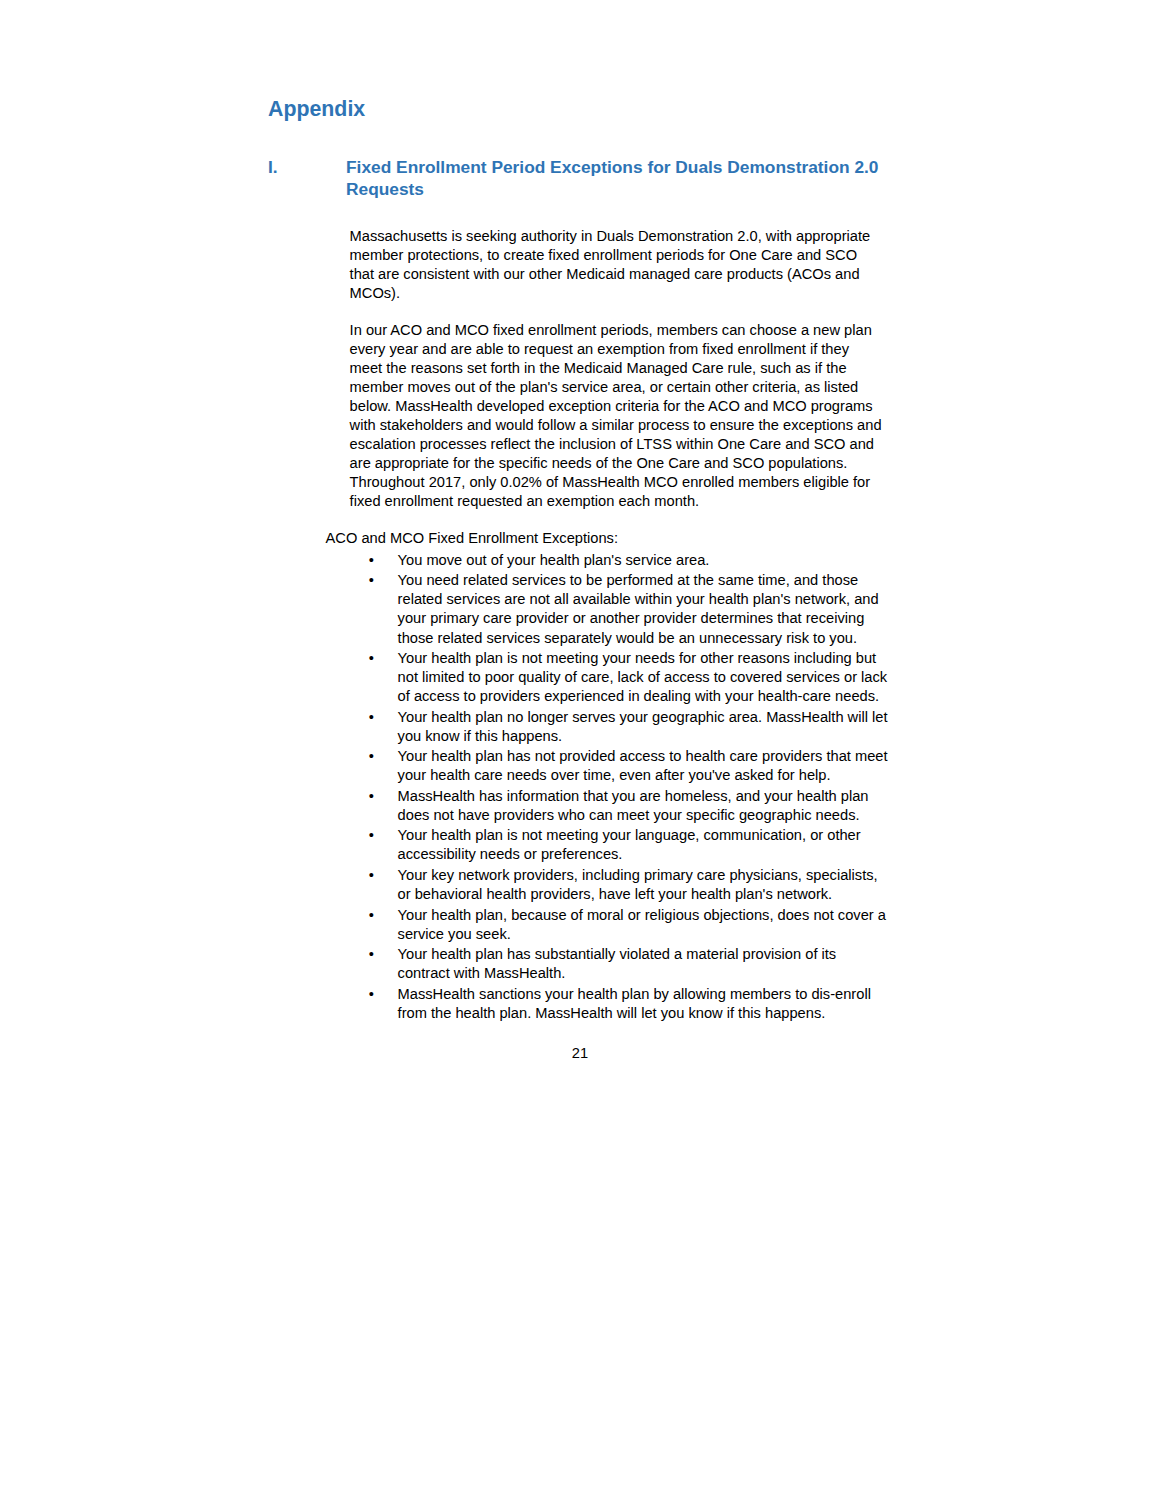Appendix
I. Fixed Enrollment Period Exceptions for Duals Demonstration 2.0 Requests
Massachusetts is seeking authority in Duals Demonstration 2.0, with appropriate member protections, to create fixed enrollment periods for One Care and SCO that are consistent with our other Medicaid managed care products (ACOs and MCOs).
In our ACO and MCO fixed enrollment periods, members can choose a new plan every year and are able to request an exemption from fixed enrollment if they meet the reasons set forth in the Medicaid Managed Care rule, such as if the member moves out of the plan's service area, or certain other criteria, as listed below. MassHealth developed exception criteria for the ACO and MCO programs with stakeholders and would follow a similar process to ensure the exceptions and escalation processes reflect the inclusion of LTSS within One Care and SCO and are appropriate for the specific needs of the One Care and SCO populations. Throughout 2017, only 0.02% of MassHealth MCO enrolled members eligible for fixed enrollment requested an exemption each month.
ACO and MCO Fixed Enrollment Exceptions:
You move out of your health plan's service area.
You need related services to be performed at the same time, and those related services are not all available within your health plan's network, and your primary care provider or another provider determines that receiving those related services separately would be an unnecessary risk to you.
Your health plan is not meeting your needs for other reasons including but not limited to poor quality of care, lack of access to covered services or lack of access to providers experienced in dealing with your health-care needs.
Your health plan no longer serves your geographic area. MassHealth will let you know if this happens.
Your health plan has not provided access to health care providers that meet your health care needs over time, even after you've asked for help.
MassHealth has information that you are homeless, and your health plan does not have providers who can meet your specific geographic needs.
Your health plan is not meeting your language, communication, or other accessibility needs or preferences.
Your key network providers, including primary care physicians, specialists, or behavioral health providers, have left your health plan's network.
Your health plan, because of moral or religious objections, does not cover a service you seek.
Your health plan has substantially violated a material provision of its contract with MassHealth.
MassHealth sanctions your health plan by allowing members to dis-enroll from the health plan. MassHealth will let you know if this happens.
21